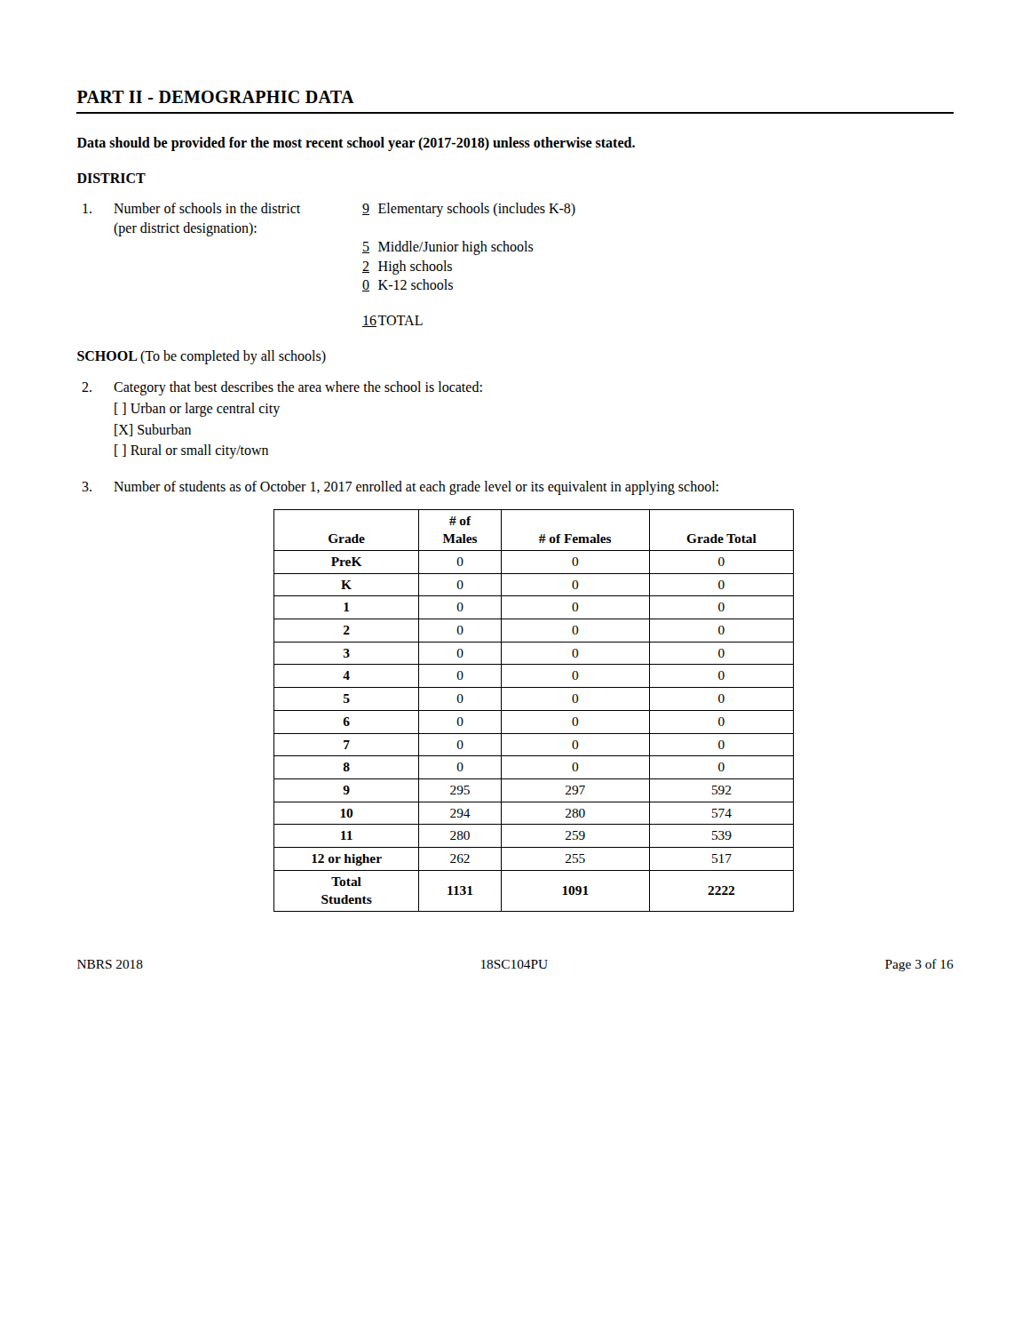PART II - DEMOGRAPHIC DATA
Data should be provided for the most recent school year (2017-2018) unless otherwise stated.
DISTRICT
| Number of schools in the district (per district designation): | 9 | Elementary schools (includes K-8) |
| | 5 | Middle/Junior high schools |
| | 2 | High schools |
| | 0 | K-12 schools |
| | 16 | TOTAL |
SCHOOL (To be completed by all schools)
Category that best describes the area where the school is located:
[ ] Urban or large central city
[X] Suburban
[ ] Rural or small city/town
Number of students as of October 1, 2017 enrolled at each grade level or its equivalent in applying school:
| Grade | # of Males | # of Females | Grade Total |
| --- | --- | --- | --- |
| PreK | 0 | 0 | 0 |
| K | 0 | 0 | 0 |
| 1 | 0 | 0 | 0 |
| 2 | 0 | 0 | 0 |
| 3 | 0 | 0 | 0 |
| 4 | 0 | 0 | 0 |
| 5 | 0 | 0 | 0 |
| 6 | 0 | 0 | 0 |
| 7 | 0 | 0 | 0 |
| 8 | 0 | 0 | 0 |
| 9 | 295 | 297 | 592 |
| 10 | 294 | 280 | 574 |
| 11 | 280 | 259 | 539 |
| 12 or higher | 262 | 255 | 517 |
| Total Students | 1131 | 1091 | 2222 |
NBRS 2018 18SC104PU Page 3 of 16